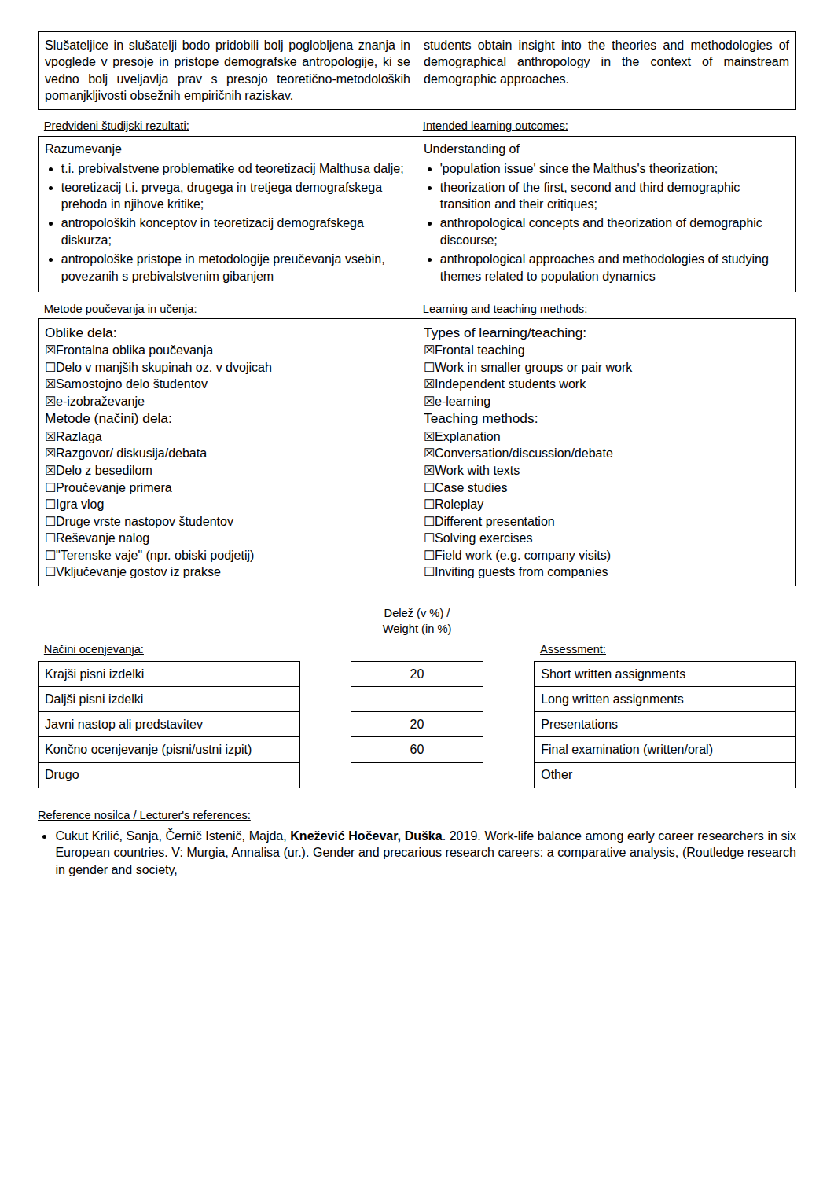| Slušateljice in slušatelji bodo pridobili bolj poglobljena znanja in vpoglede v presoje in pristope demografske antropologije, ki se vedno bolj uveljavlja prav s presojo teoretično-metodoloških pomanjkljivosti obsežnih empiričnih raziskav. | students obtain insight into the theories and methodologies of demographical anthropology in the context of mainstream demographic approaches. |
| Predvideni študijski rezultati: | Intended learning outcomes: |
| Razumevanje t.i. prebivalstvene problematike od teoretizacij Malthusa dalje; teoretizacij t.i. prvega, drugega in tretjega demografskega prehoda in njihove kritike; antropoloških konceptov in teoretizacij demografskega diskurza; antropološke pristope in metodologije preučevanja vsebin, povezanih s prebivalstvenim gibanjem | Understanding of 'population issue' since the Malthus's theorization; theorization of the first, second and third demographic transition and their critiques; anthropological concepts and theorization of demographic discourse; anthropological approaches and methodologies of studying themes related to population dynamics |
| Metode poučevanja in učenja: | Learning and teaching methods: |
| Oblike dela: ☒Frontalna oblika poučevanja ☐Delo v manjših skupinah oz. v dvojicah ☒Samostojno delo študentov ☒e-izobraževanje Metode (načini) dela: ☒Razlaga ☒Razgovor/ diskusija/debata ☒Delo z besedilom ☐Proučevanje primera ☐Igra vlog ☐Druge vrste nastopov študentov ☐Reševanje nalog ☐"Terenske vaje" (npr. obiski podjetij) ☐Vključevanje gostov iz prakse | Types of learning/teaching: ☒Frontal teaching ☐Work in smaller groups or pair work ☒Independent students work ☒e-learning Teaching methods: ☒Explanation ☒Conversation/discussion/debate ☒Work with texts ☐Case studies ☐Roleplay ☐Different presentation ☐Solving exercises ☐Field work (e.g. company visits) ☐Inviting guests from companies |
Delež (v %) /
Weight (in %)
| Načini ocenjevanja: | | | | Assessment: |
| Krajši pisni izdelki | | 20 | | Short written assignments |
| Daljši pisni izdelki | | | | Long written assignments |
| Javni nastop ali predstavitev | | 20 | | Presentations |
| Končno ocenjevanje (pisni/ustni izpit) | | 60 | | Final examination (written/oral) |
| Drugo | | | | Other |
Reference nosilca / Lecturer's references:
Cukut Krilić, Sanja, Černič Istenič, Majda, Knežević Hočevar, Duška. 2019. Work-life balance among early career researchers in six European countries. V: Murgia, Annalisa (ur.). Gender and precarious research careers: a comparative analysis, (Routledge research in gender and society,